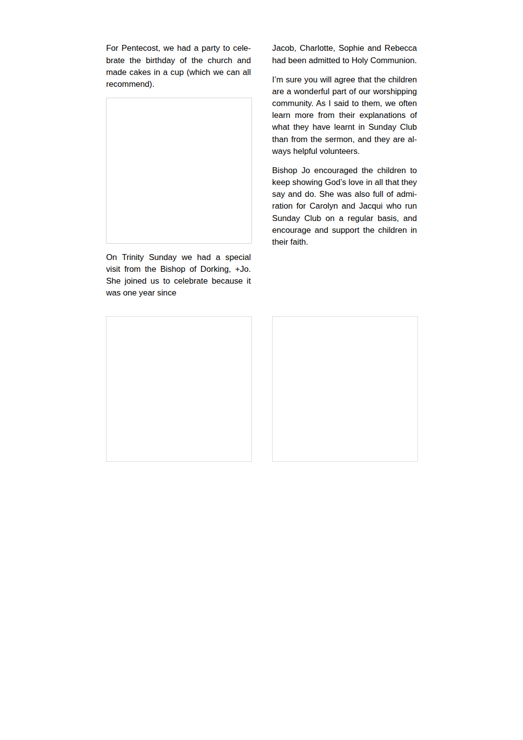For Pentecost, we had a party to celebrate the birthday of the church and made cakes in a cup (which we can all recommend).
On Trinity Sunday we had a special visit from the Bishop of Dorking, +Jo. She joined us to celebrate because it was one year since
Jacob, Charlotte, Sophie and Rebecca had been admitted to Holy Communion.
I’m sure you will agree that the children are a wonderful part of our worshipping community. As I said to them, we often learn more from their explanations of what they have learnt in Sunday Club than from the sermon, and they are always helpful volunteers.
Bishop Jo encouraged the children to keep showing God’s love in all that they say and do. She was also full of admiration for Carolyn and Jacqui who run Sunday Club on a regular basis, and encourage and support the children in their faith.